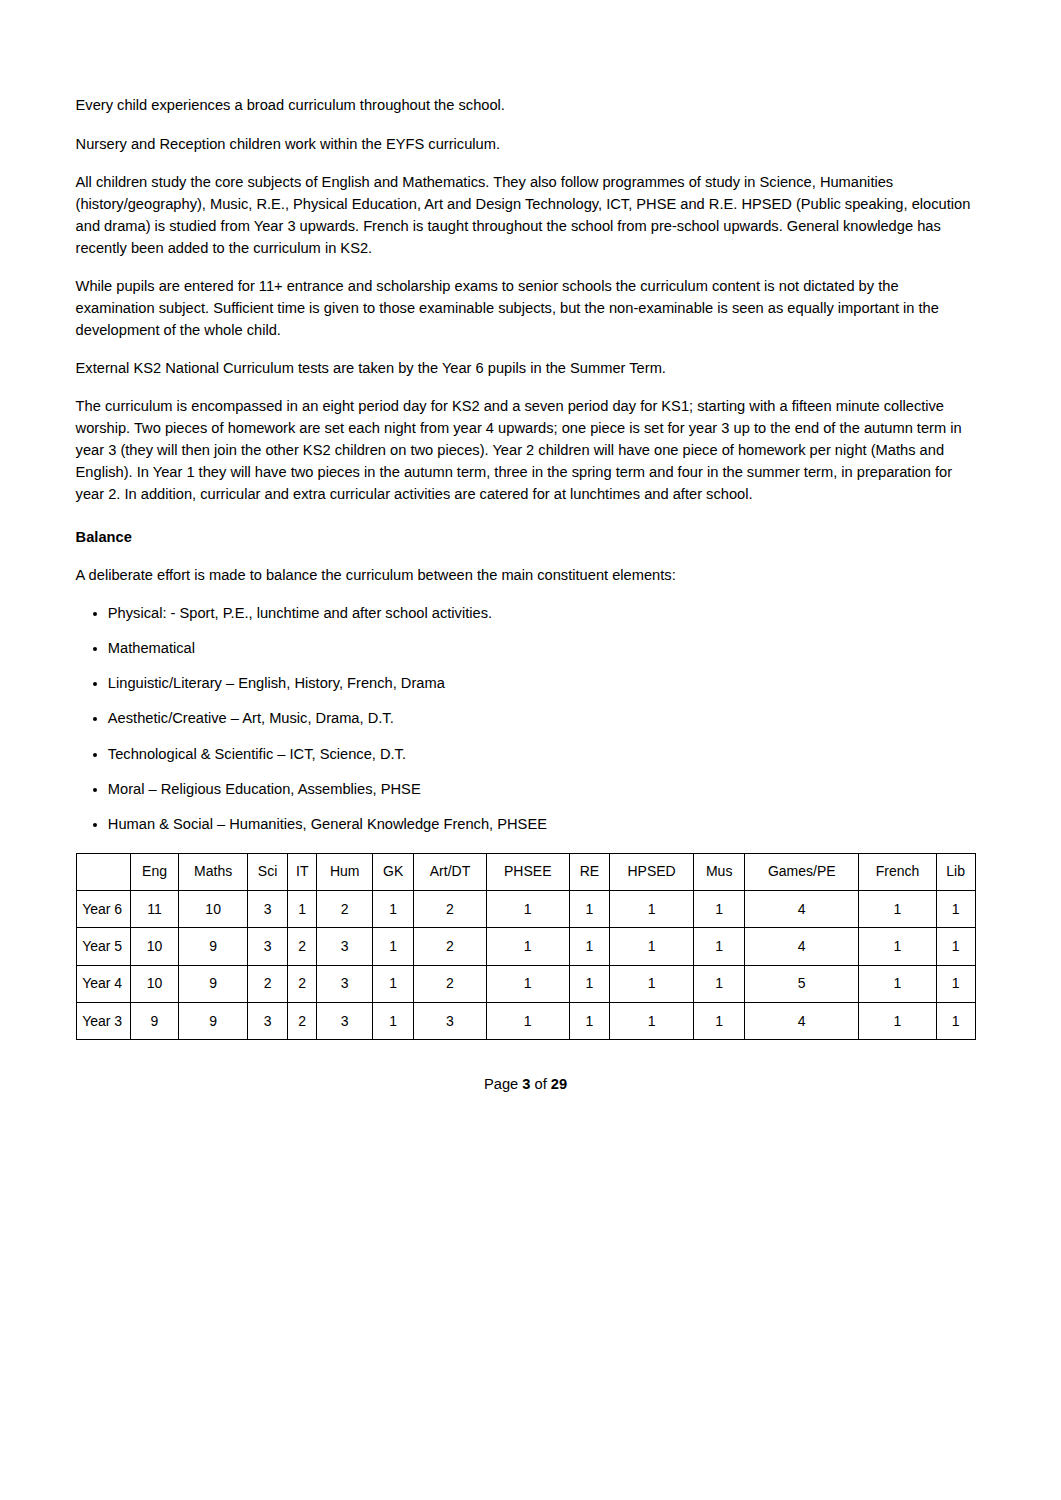Every child experiences a broad curriculum throughout the school.
Nursery and Reception children work within the EYFS curriculum.
All children study the core subjects of English and Mathematics. They also follow programmes of study in Science, Humanities (history/geography), Music, R.E., Physical Education, Art and Design Technology, ICT, PHSE and R.E. HPSED (Public speaking, elocution and drama) is studied from Year 3 upwards. French is taught throughout the school from pre-school upwards. General knowledge has recently been added to the curriculum in KS2.
While pupils are entered for 11+ entrance and scholarship exams to senior schools the curriculum content is not dictated by the examination subject. Sufficient time is given to those examinable subjects, but the non-examinable is seen as equally important in the development of the whole child.
External KS2 National Curriculum tests are taken by the Year 6 pupils in the Summer Term.
The curriculum is encompassed in an eight period day for KS2 and a seven period day for KS1; starting with a fifteen minute collective worship. Two pieces of homework are set each night from year 4 upwards; one piece is set for year 3 up to the end of the autumn term in year 3 (they will then join the other KS2 children on two pieces). Year 2 children will have one piece of homework per night (Maths and English). In Year 1 they will have two pieces in the autumn term, three in the spring term and four in the summer term, in preparation for year 2. In addition, curricular and extra curricular activities are catered for at lunchtimes and after school.
Balance
A deliberate effort is made to balance the curriculum between the main constituent elements:
Physical: - Sport, P.E., lunchtime and after school activities.
Mathematical
Linguistic/Literary – English, History, French, Drama
Aesthetic/Creative – Art, Music, Drama, D.T.
Technological & Scientific – ICT, Science, D.T.
Moral – Religious Education, Assemblies, PHSE
Human & Social – Humanities, General Knowledge French, PHSEE
| | Eng | Maths | Sci | IT | Hum | GK | Art/DT | PHSEE | RE | HPSED | Mus | Games/PE | French | Lib |
| --- | --- | --- | --- | --- | --- | --- | --- | --- | --- | --- | --- | --- | --- | --- |
| Year 6 | 11 | 10 | 3 | 1 | 2 | 1 | 2 | 1 | 1 | 1 | 1 | 4 | 1 | 1 |
| Year 5 | 10 | 9 | 3 | 2 | 3 | 1 | 2 | 1 | 1 | 1 | 1 | 4 | 1 | 1 |
| Year 4 | 10 | 9 | 2 | 2 | 3 | 1 | 2 | 1 | 1 | 1 | 1 | 5 | 1 | 1 |
| Year 3 | 9 | 9 | 3 | 2 | 3 | 1 | 3 | 1 | 1 | 1 | 1 | 4 | 1 | 1 |
Page 3 of 29